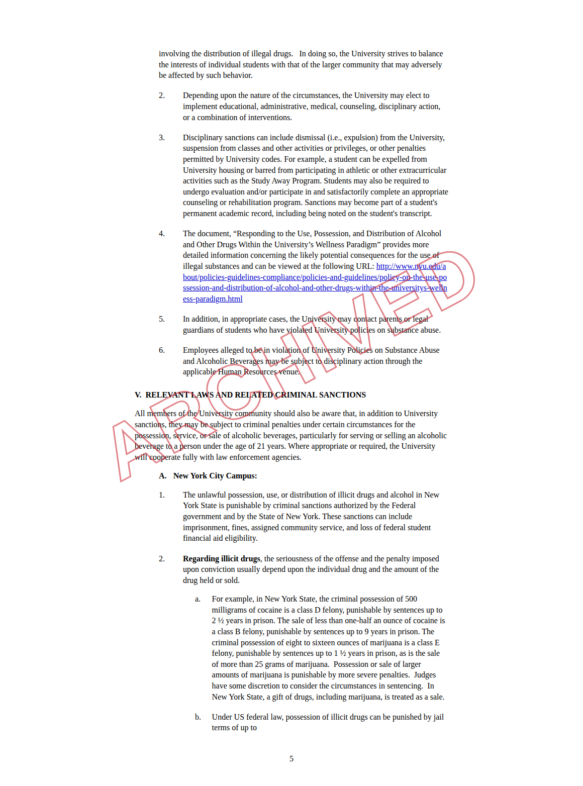ARCHIVED
involving the distribution of illegal drugs. In doing so, the University strives to balance the interests of individual students with that of the larger community that may adversely be affected by such behavior.
2. Depending upon the nature of the circumstances, the University may elect to implement educational, administrative, medical, counseling, disciplinary action, or a combination of interventions.
3. Disciplinary sanctions can include dismissal (i.e., expulsion) from the University, suspension from classes and other activities or privileges, or other penalties permitted by University codes. For example, a student can be expelled from University housing or barred from participating in athletic or other extracurricular activities such as the Study Away Program. Students may also be required to undergo evaluation and/or participate in and satisfactorily complete an appropriate counseling or rehabilitation program. Sanctions may become part of a student's permanent academic record, including being noted on the student's transcript.
4. The document, “Responding to the Use, Possession, and Distribution of Alcohol and Other Drugs Within the University’s Wellness Paradigm” provides more detailed information concerning the likely potential consequences for the use of illegal substances and can be viewed at the following URL: http://www.nyu.edu/about/policies-guidelines-compliance/policies-and-guidelines/policy-on-the-use-possession-and-distribution-of-alcohol-and-other-drugs-within-the-universitys-wellness-paradigm.html
5. In addition, in appropriate cases, the University may contact parents or legal guardians of students who have violated University policies on substance abuse.
6. Employees alleged to be in violation of University Policies on Substance Abuse and Alcoholic Beverages may be subject to disciplinary action through the applicable Human Resources venue.
V. Relevant Laws and Related Criminal Sanctions
All members of the University community should also be aware that, in addition to University sanctions, they may be subject to criminal penalties under certain circumstances for the possession, service, or sale of alcoholic beverages, particularly for serving or selling an alcoholic beverage to a person under the age of 21 years. Where appropriate or required, the University will cooperate fully with law enforcement agencies.
A. New York City Campus:
1. The unlawful possession, use, or distribution of illicit drugs and alcohol in New York State is punishable by criminal sanctions authorized by the Federal government and by the State of New York. These sanctions can include imprisonment, fines, assigned community service, and loss of federal student financial aid eligibility.
2. Regarding illicit drugs, the seriousness of the offense and the penalty imposed upon conviction usually depend upon the individual drug and the amount of the drug held or sold.
a. For example, in New York State, the criminal possession of 500 milligrams of cocaine is a class D felony, punishable by sentences up to 2 ½ years in prison. The sale of less than one-half an ounce of cocaine is a class B felony, punishable by sentences up to 9 years in prison. The criminal possession of eight to sixteen ounces of marijuana is a class E felony, punishable by sentences up to 1 ½ years in prison, as is the sale of more than 25 grams of marijuana. Possession or sale of larger amounts of marijuana is punishable by more severe penalties. Judges have some discretion to consider the circumstances in sentencing. In New York State, a gift of drugs, including marijuana, is treated as a sale.
b. Under US federal law, possession of illicit drugs can be punished by jail terms of up to
5